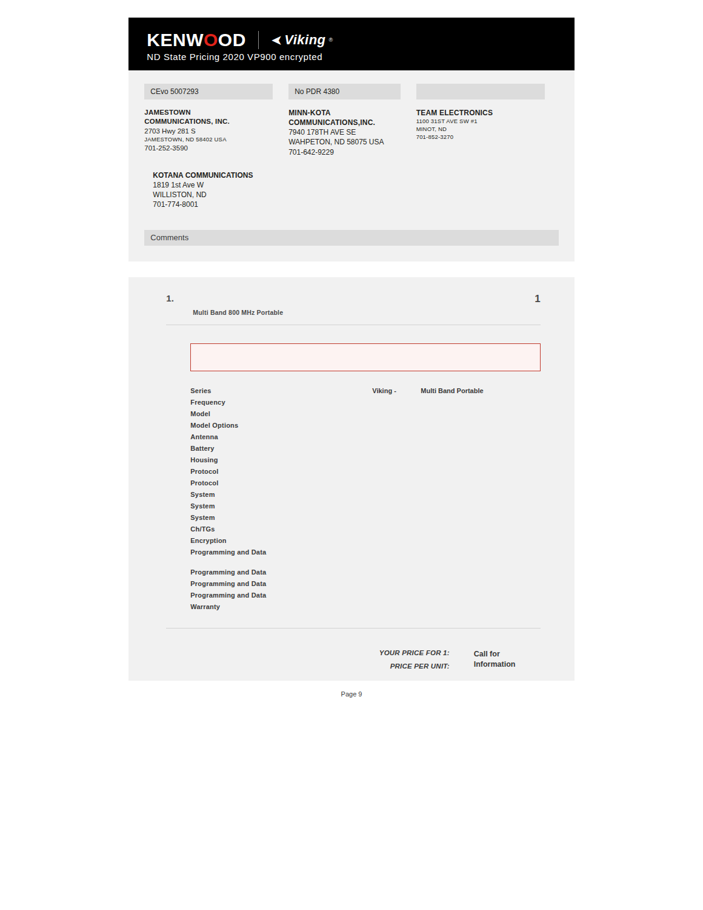KENWOOD
➤Viking®
ND State Pricing 2020 VP900 encrypted
CEvo 5007293
No PDR 4380
JAMESTOWN COMMUNICATIONS, INC.
2703 Hwy 281 S
JAMESTOWN, ND 58402 USA
701-252-3590
MINN-KOTA COMMUNICATIONS,INC.
7940 178TH AVE SE
WAHPETON, ND 58075 USA
701-642-9229
TEAM ELECTRONICS
1100 31ST AVE SW #1
MINOT, ND
701-852-3270
KOTANA COMMUNICATIONS
1819 1st Ave W
WILLISTON, ND
701-774-8001
Comments
1.
1
Multi Band 800 MHz Portable
| Series | Viking - | Multi Band Portable |
| Frequency | | |
| Model | | |
| Model Options | | |
| Antenna | | |
| Battery | | |
| Housing | | |
| Protocol | | |
| Protocol | | |
| System | | |
| System | | |
| System | | |
| Ch/TGs | | |
| Encryption | | |
| Programming and Data | | |
| Programming and Data | | |
| Programming and Data | | |
| Programming and Data | | |
| Warranty | | |
YOUR PRICE FOR 1:
PRICE PER UNIT:
Call for Information
Page 9